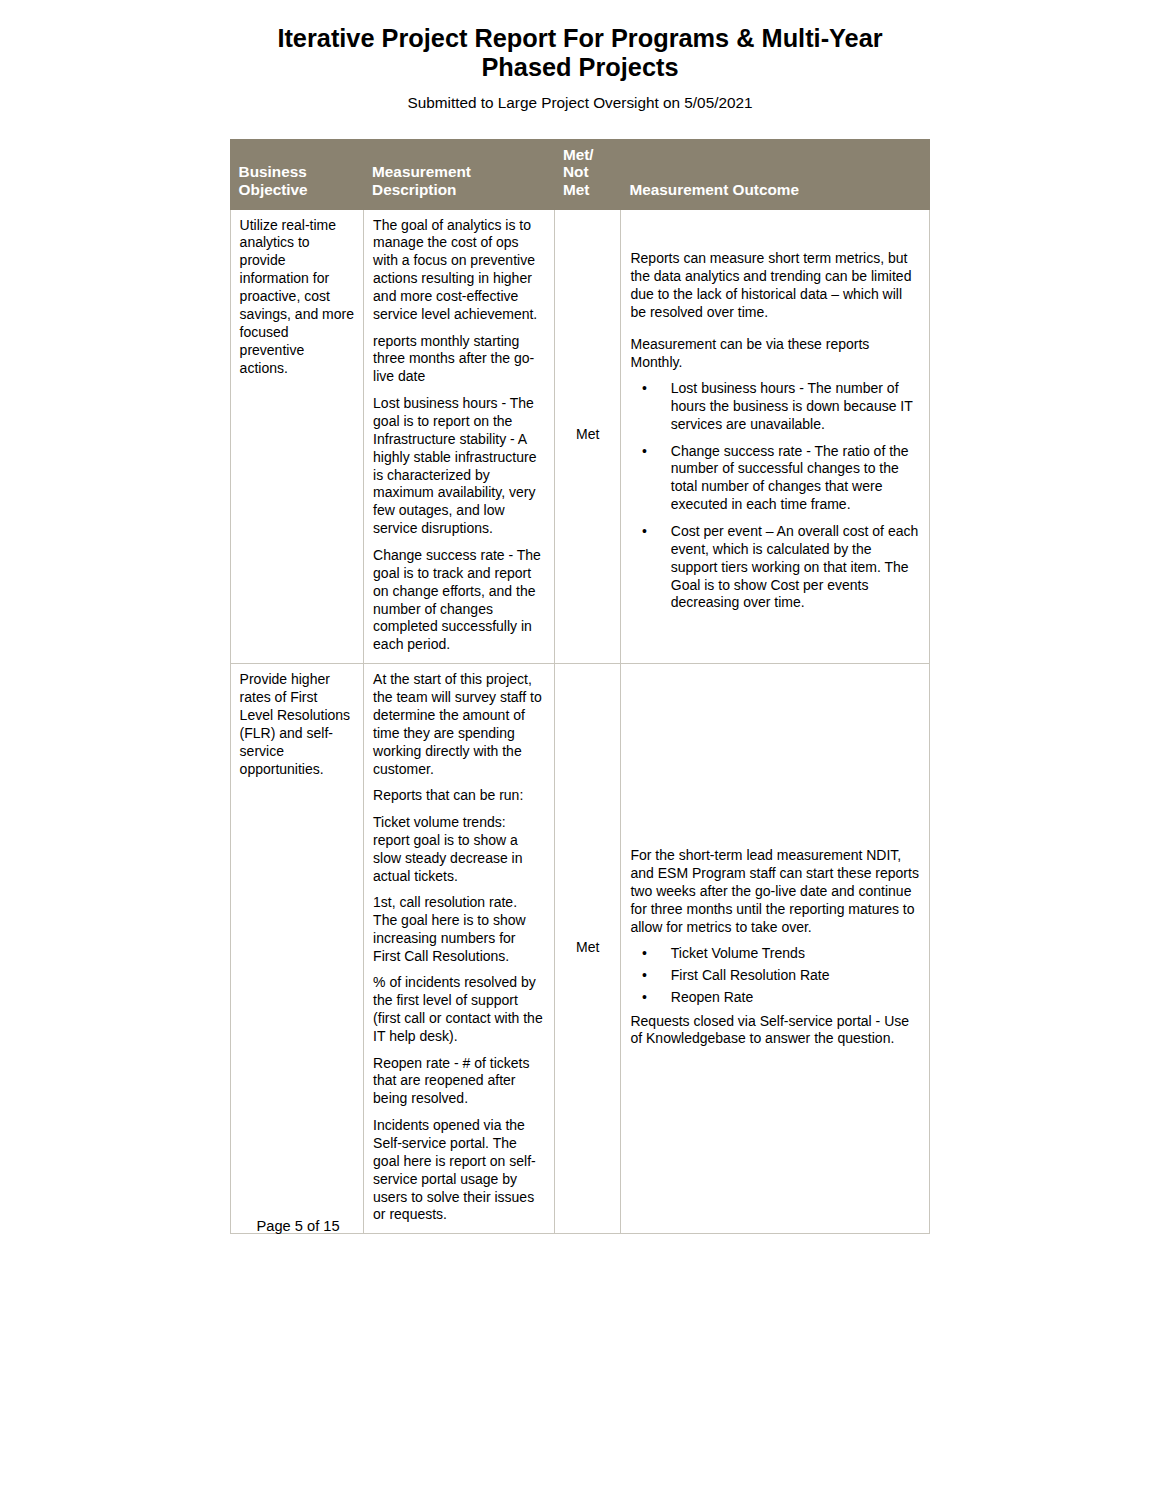Iterative Project Report For Programs & Multi-Year Phased Projects
Submitted to Large Project Oversight on 5/05/2021
| Business Objective | Measurement Description | Met/ Not Met | Measurement Outcome |
| --- | --- | --- | --- |
| Utilize real-time analytics to provide information for proactive, cost savings, and more focused preventive actions. | The goal of analytics is to manage the cost of ops with a focus on preventive actions resulting in higher and more cost-effective service level achievement. reports monthly starting three months after the go-live date Lost business hours - The goal is to report on the Infrastructure stability - A highly stable infrastructure is characterized by maximum availability, very few outages, and low service disruptions. Change success rate - The goal is to track and report on change efforts, and the number of changes completed successfully in each period. | Met | Reports can measure short term metrics, but the data analytics and trending can be limited due to the lack of historical data – which will be resolved over time. Measurement can be via these reports Monthly. Lost business hours - The number of hours the business is down because IT services are unavailable. Change success rate - The ratio of the number of successful changes to the total number of changes that were executed in each time frame. Cost per event – An overall cost of each event, which is calculated by the support tiers working on that item. The Goal is to show Cost per events decreasing over time. |
| Provide higher rates of First Level Resolutions (FLR) and self-service opportunities. | At the start of this project, the team will survey staff to determine the amount of time they are spending working directly with the customer. Reports that can be run: Ticket volume trends: report goal is to show a slow steady decrease in actual tickets. 1st, call resolution rate. The goal here is to show increasing numbers for First Call Resolutions. % of incidents resolved by the first level of support (first call or contact with the IT help desk). Reopen rate - # of tickets that are reopened after being resolved. Incidents opened via the Self-service portal. The goal here is report on self-service portal usage by users to solve their issues or requests. | Met | For the short-term lead measurement NDIT, and ESM Program staff can start these reports two weeks after the go-live date and continue for three months until the reporting matures to allow for metrics to take over. Ticket Volume Trends First Call Resolution Rate Reopen Rate Requests closed via Self-service portal - Use of Knowledgebase to answer the question. |
Page 5 of 15